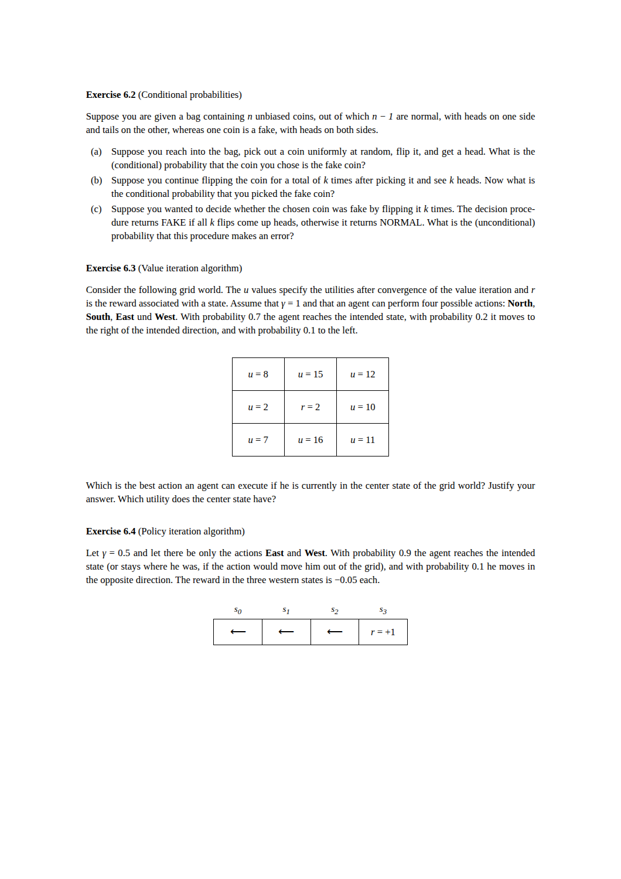Exercise 6.2 (Conditional probabilities)
Suppose you are given a bag containing n unbiased coins, out of which n − 1 are normal, with heads on one side and tails on the other, whereas one coin is a fake, with heads on both sides.
(a) Suppose you reach into the bag, pick out a coin uniformly at random, flip it, and get a head. What is the (conditional) probability that the coin you chose is the fake coin?
(b) Suppose you continue flipping the coin for a total of k times after picking it and see k heads. Now what is the conditional probability that you picked the fake coin?
(c) Suppose you wanted to decide whether the chosen coin was fake by flipping it k times. The decision procedure returns FAKE if all k flips come up heads, otherwise it returns NORMAL. What is the (unconditional) probability that this procedure makes an error?
Exercise 6.3 (Value iteration algorithm)
Consider the following grid world. The u values specify the utilities after convergence of the value iteration and r is the reward associated with a state. Assume that γ = 1 and that an agent can perform four possible actions: North, South, East und West. With probability 0.7 the agent reaches the intended state, with probability 0.2 it moves to the right of the intended direction, and with probability 0.1 to the left.
| u = 8 | u = 15 | u = 12 |
| u = 2 | r = 2 | u = 10 |
| u = 7 | u = 16 | u = 11 |
Which is the best action an agent can execute if he is currently in the center state of the grid world? Justify your answer. Which utility does the center state have?
Exercise 6.4 (Policy iteration algorithm)
Let γ = 0.5 and let there be only the actions East and West. With probability 0.9 the agent reaches the intended state (or stays where he was, if the action would move him out of the grid), and with probability 0.1 he moves in the opposite direction. The reward in the three western states is −0.05 each.
| s 0 | s 1 | s 2 | s 3 |
| ⟵ | ⟵ | ⟵ | r = +1 |